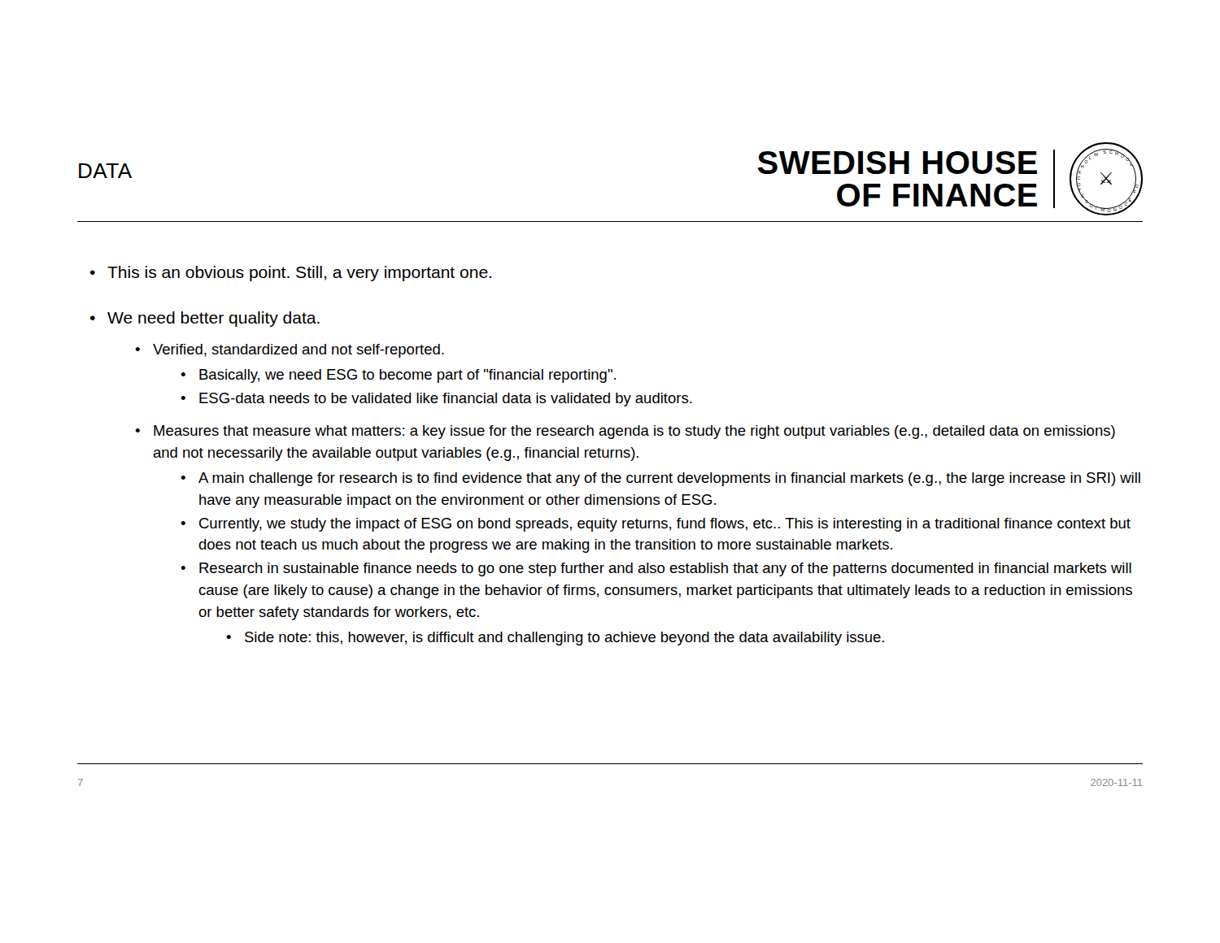DATA
SWEDISH HOUSE OF FINANCE
S T O C K H O L M S C H O O L O F E C O N O M I C S
⚔
This is an obvious point. Still, a very important one.
We need better quality data.
Verified, standardized and not self-reported.
Basically, we need ESG to become part of "financial reporting".
ESG-data needs to be validated like financial data is validated by auditors.
Measures that measure what matters: a key issue for the research agenda is to study the right output variables (e.g., detailed data on emissions) and not necessarily the available output variables (e.g., financial returns).
A main challenge for research is to find evidence that any of the current developments in financial markets (e.g., the large increase in SRI) will have any measurable impact on the environment or other dimensions of ESG.
Currently, we study the impact of ESG on bond spreads, equity returns, fund flows, etc.. This is interesting in a traditional finance context but does not teach us much about the progress we are making in the transition to more sustainable markets.
Research in sustainable finance needs to go one step further and also establish that any of the patterns documented in financial markets will cause (are likely to cause) a change in the behavior of firms, consumers, market participants that ultimately leads to a reduction in emissions or better safety standards for workers, etc.
Side note: this, however, is difficult and challenging to achieve beyond the data availability issue.
7
2020-11-11